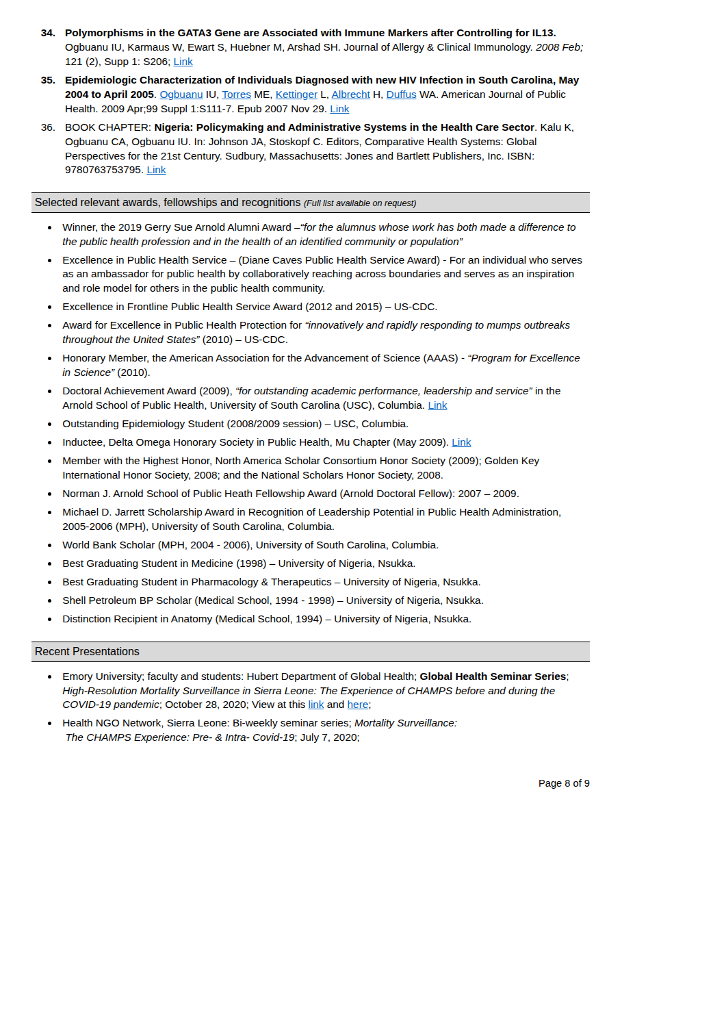Polymorphisms in the GATA3 Gene are Associated with Immune Markers after Controlling for IL13. Ogbuanu IU, Karmaus W, Ewart S, Huebner M, Arshad SH. Journal of Allergy & Clinical Immunology. 2008 Feb; 121 (2), Supp 1: S206; Link
Epidemiologic Characterization of Individuals Diagnosed with new HIV Infection in South Carolina, May 2004 to April 2005. Ogbuanu IU, Torres ME, Kettinger L, Albrecht H, Duffus WA. American Journal of Public Health. 2009 Apr;99 Suppl 1:S111-7. Epub 2007 Nov 29. Link
BOOK CHAPTER: Nigeria: Policymaking and Administrative Systems in the Health Care Sector. Kalu K, Ogbuanu CA, Ogbuanu IU. In: Johnson JA, Stoskopf C. Editors, Comparative Health Systems: Global Perspectives for the 21st Century. Sudbury, Massachusetts: Jones and Bartlett Publishers, Inc. ISBN: 9780763753795. Link
Selected relevant awards, fellowships and recognitions (Full list available on request)
Winner, the 2019 Gerry Sue Arnold Alumni Award –“for the alumnus whose work has both made a difference to the public health profession and in the health of an identified community or population”
Excellence in Public Health Service – (Diane Caves Public Health Service Award) - For an individual who serves as an ambassador for public health by collaboratively reaching across boundaries and serves as an inspiration and role model for others in the public health community.
Excellence in Frontline Public Health Service Award (2012 and 2015) – US-CDC.
Award for Excellence in Public Health Protection for “innovatively and rapidly responding to mumps outbreaks throughout the United States” (2010) – US-CDC.
Honorary Member, the American Association for the Advancement of Science (AAAS) - “Program for Excellence in Science” (2010).
Doctoral Achievement Award (2009), “for outstanding academic performance, leadership and service” in the Arnold School of Public Health, University of South Carolina (USC), Columbia. Link
Outstanding Epidemiology Student (2008/2009 session) – USC, Columbia.
Inductee, Delta Omega Honorary Society in Public Health, Mu Chapter (May 2009). Link
Member with the Highest Honor, North America Scholar Consortium Honor Society (2009); Golden Key International Honor Society, 2008; and the National Scholars Honor Society, 2008.
Norman J. Arnold School of Public Heath Fellowship Award (Arnold Doctoral Fellow): 2007 – 2009.
Michael D. Jarrett Scholarship Award in Recognition of Leadership Potential in Public Health Administration, 2005-2006 (MPH), University of South Carolina, Columbia.
World Bank Scholar (MPH, 2004 - 2006), University of South Carolina, Columbia.
Best Graduating Student in Medicine (1998) – University of Nigeria, Nsukka.
Best Graduating Student in Pharmacology & Therapeutics – University of Nigeria, Nsukka.
Shell Petroleum BP Scholar (Medical School, 1994 - 1998) – University of Nigeria, Nsukka.
Distinction Recipient in Anatomy (Medical School, 1994) – University of Nigeria, Nsukka.
Recent Presentations
Emory University; faculty and students: Hubert Department of Global Health; Global Health Seminar Series; High-Resolution Mortality Surveillance in Sierra Leone: The Experience of CHAMPS before and during the COVID-19 pandemic; October 28, 2020; View at this link and here;
Health NGO Network, Sierra Leone: Bi-weekly seminar series; Mortality Surveillance:
The CHAMPS Experience: Pre- & Intra- Covid-19; July 7, 2020;
Page 8 of 9